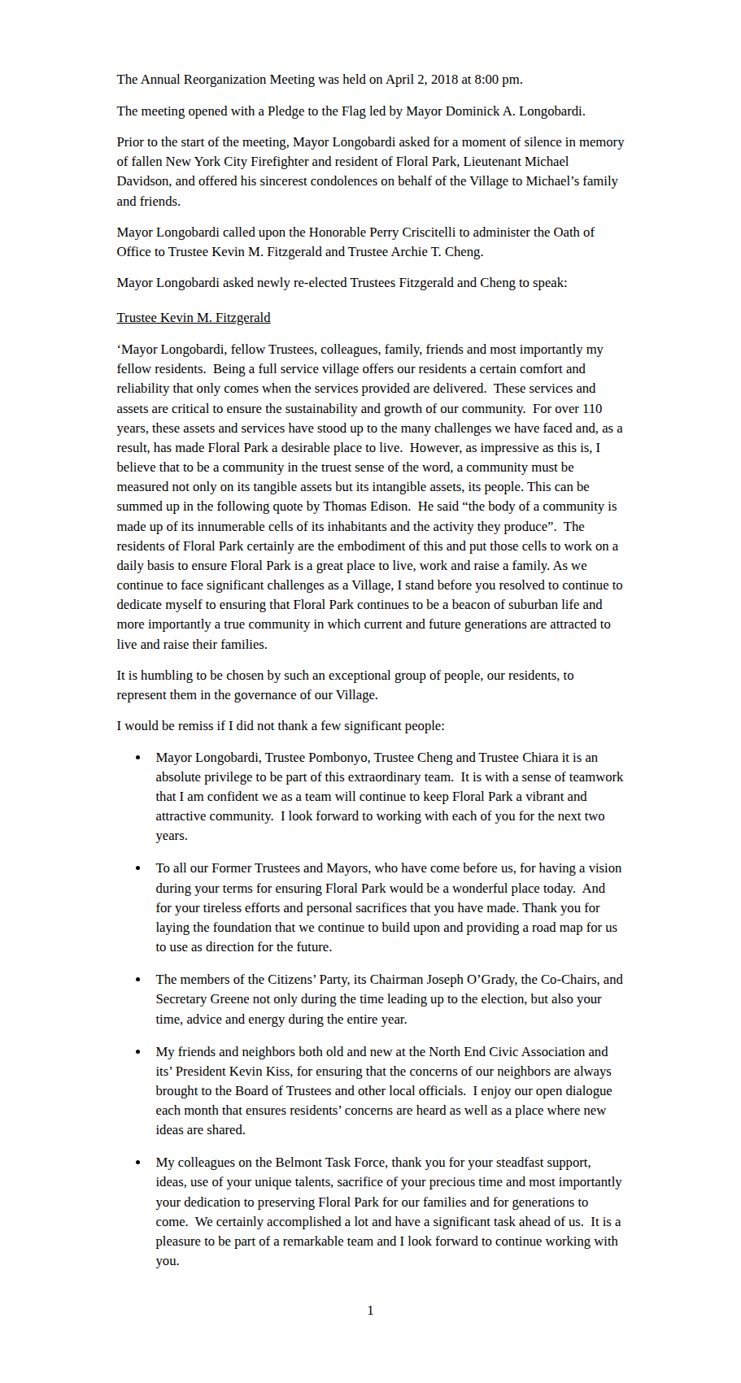The Annual Reorganization Meeting was held on April 2, 2018 at 8:00 pm.
The meeting opened with a Pledge to the Flag led by Mayor Dominick A. Longobardi.
Prior to the start of the meeting, Mayor Longobardi asked for a moment of silence in memory of fallen New York City Firefighter and resident of Floral Park, Lieutenant Michael Davidson, and offered his sincerest condolences on behalf of the Village to Michael’s family and friends.
Mayor Longobardi called upon the Honorable Perry Criscitelli to administer the Oath of Office to Trustee Kevin M. Fitzgerald and Trustee Archie T. Cheng.
Mayor Longobardi asked newly re-elected Trustees Fitzgerald and Cheng to speak:
Trustee Kevin M. Fitzgerald
‘Mayor Longobardi, fellow Trustees, colleagues, family, friends and most importantly my fellow residents. Being a full service village offers our residents a certain comfort and reliability that only comes when the services provided are delivered. These services and assets are critical to ensure the sustainability and growth of our community. For over 110 years, these assets and services have stood up to the many challenges we have faced and, as a result, has made Floral Park a desirable place to live. However, as impressive as this is, I believe that to be a community in the truest sense of the word, a community must be measured not only on its tangible assets but its intangible assets, its people. This can be summed up in the following quote by Thomas Edison. He said “the body of a community is made up of its innumerable cells of its inhabitants and the activity they produce”. The residents of Floral Park certainly are the embodiment of this and put those cells to work on a daily basis to ensure Floral Park is a great place to live, work and raise a family. As we continue to face significant challenges as a Village, I stand before you resolved to continue to dedicate myself to ensuring that Floral Park continues to be a beacon of suburban life and more importantly a true community in which current and future generations are attracted to live and raise their families.
It is humbling to be chosen by such an exceptional group of people, our residents, to represent them in the governance of our Village.
I would be remiss if I did not thank a few significant people:
Mayor Longobardi, Trustee Pombonyo, Trustee Cheng and Trustee Chiara it is an absolute privilege to be part of this extraordinary team. It is with a sense of teamwork that I am confident we as a team will continue to keep Floral Park a vibrant and attractive community. I look forward to working with each of you for the next two years.
To all our Former Trustees and Mayors, who have come before us, for having a vision during your terms for ensuring Floral Park would be a wonderful place today. And for your tireless efforts and personal sacrifices that you have made. Thank you for laying the foundation that we continue to build upon and providing a road map for us to use as direction for the future.
The members of the Citizens’ Party, its Chairman Joseph O’Grady, the Co-Chairs, and Secretary Greene not only during the time leading up to the election, but also your time, advice and energy during the entire year.
My friends and neighbors both old and new at the North End Civic Association and its’ President Kevin Kiss, for ensuring that the concerns of our neighbors are always brought to the Board of Trustees and other local officials. I enjoy our open dialogue each month that ensures residents’ concerns are heard as well as a place where new ideas are shared.
My colleagues on the Belmont Task Force, thank you for your steadfast support, ideas, use of your unique talents, sacrifice of your precious time and most importantly your dedication to preserving Floral Park for our families and for generations to come. We certainly accomplished a lot and have a significant task ahead of us. It is a pleasure to be part of a remarkable team and I look forward to continue working with you.
1